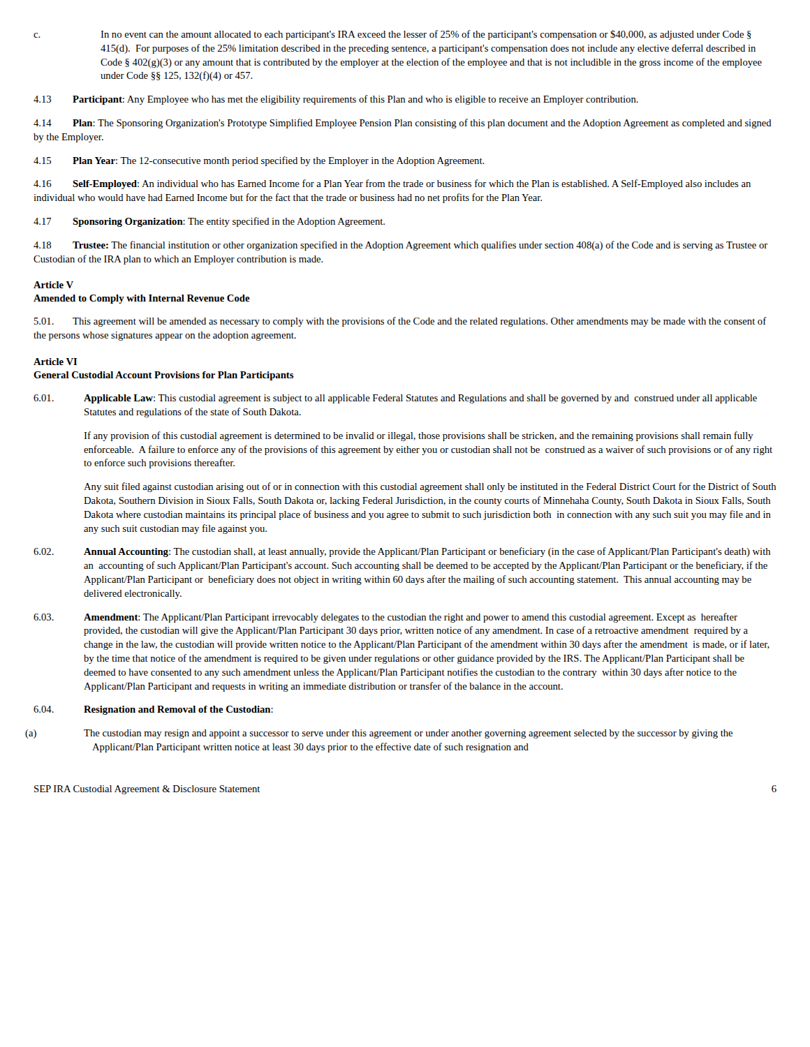c. In no event can the amount allocated to each participant's IRA exceed the lesser of 25% of the participant's compensation or $40,000, as adjusted under Code § 415(d). For purposes of the 25% limitation described in the preceding sentence, a participant's compensation does not include any elective deferral described in Code § 402(g)(3) or any amount that is contributed by the employer at the election of the employee and that is not includible in the gross income of the employee under Code §§ 125, 132(f)(4) or 457.
4.13 Participant: Any Employee who has met the eligibility requirements of this Plan and who is eligible to receive an Employer contribution.
4.14 Plan: The Sponsoring Organization's Prototype Simplified Employee Pension Plan consisting of this plan document and the Adoption Agreement as completed and signed by the Employer.
4.15 Plan Year: The 12-consecutive month period specified by the Employer in the Adoption Agreement.
4.16 Self-Employed: An individual who has Earned Income for a Plan Year from the trade or business for which the Plan is established. A Self-Employed also includes an individual who would have had Earned Income but for the fact that the trade or business had no net profits for the Plan Year.
4.17 Sponsoring Organization: The entity specified in the Adoption Agreement.
4.18 Trustee: The financial institution or other organization specified in the Adoption Agreement which qualifies under section 408(a) of the Code and is serving as Trustee or Custodian of the IRA plan to which an Employer contribution is made.
Article VAmended to Comply with Internal Revenue Code
5.01. This agreement will be amended as necessary to comply with the provisions of the Code and the related regulations. Other amendments may be made with the consent of the persons whose signatures appear on the adoption agreement.
Article VIGeneral Custodial Account Provisions for Plan Participants
6.01. Applicable Law: This custodial agreement is subject to all applicable Federal Statutes and Regulations and shall be governed by and construed under all applicable Statutes and regulations of the state of South Dakota.
If any provision of this custodial agreement is determined to be invalid or illegal, those provisions shall be stricken, and the remaining provisions shall remain fully enforceable. A failure to enforce any of the provisions of this agreement by either you or custodian shall not be construed as a waiver of such provisions or of any right to enforce such provisions thereafter.
Any suit filed against custodian arising out of or in connection with this custodial agreement shall only be instituted in the Federal District Court for the District of South Dakota, Southern Division in Sioux Falls, South Dakota or, lacking Federal Jurisdiction, in the county courts of Minnehaha County, South Dakota in Sioux Falls, South Dakota where custodian maintains its principal place of business and you agree to submit to such jurisdiction both in connection with any such suit you may file and in any such suit custodian may file against you.
6.02. Annual Accounting: The custodian shall, at least annually, provide the Applicant/Plan Participant or beneficiary (in the case of Applicant/Plan Participant's death) with an accounting of such Applicant/Plan Participant's account. Such accounting shall be deemed to be accepted by the Applicant/Plan Participant or the beneficiary, if the Applicant/Plan Participant or beneficiary does not object in writing within 60 days after the mailing of such accounting statement. This annual accounting may be delivered electronically.
6.03. Amendment: The Applicant/Plan Participant irrevocably delegates to the custodian the right and power to amend this custodial agreement. Except as hereafter provided, the custodian will give the Applicant/Plan Participant 30 days prior, written notice of any amendment. In case of a retroactive amendment required by a change in the law, the custodian will provide written notice to the Applicant/Plan Participant of the amendment within 30 days after the amendment is made, or if later, by the time that notice of the amendment is required to be given under regulations or other guidance provided by the IRS. The Applicant/Plan Participant shall be deemed to have consented to any such amendment unless the Applicant/Plan Participant notifies the custodian to the contrary within 30 days after notice to the Applicant/Plan Participant and requests in writing an immediate distribution or transfer of the balance in the account.
6.04. Resignation and Removal of the Custodian:
(a) The custodian may resign and appoint a successor to serve under this agreement or under another governing agreement selected by the successor by giving the Applicant/Plan Participant written notice at least 30 days prior to the effective date of such resignation and
SEP IRA Custodial Agreement & Disclosure Statement 6